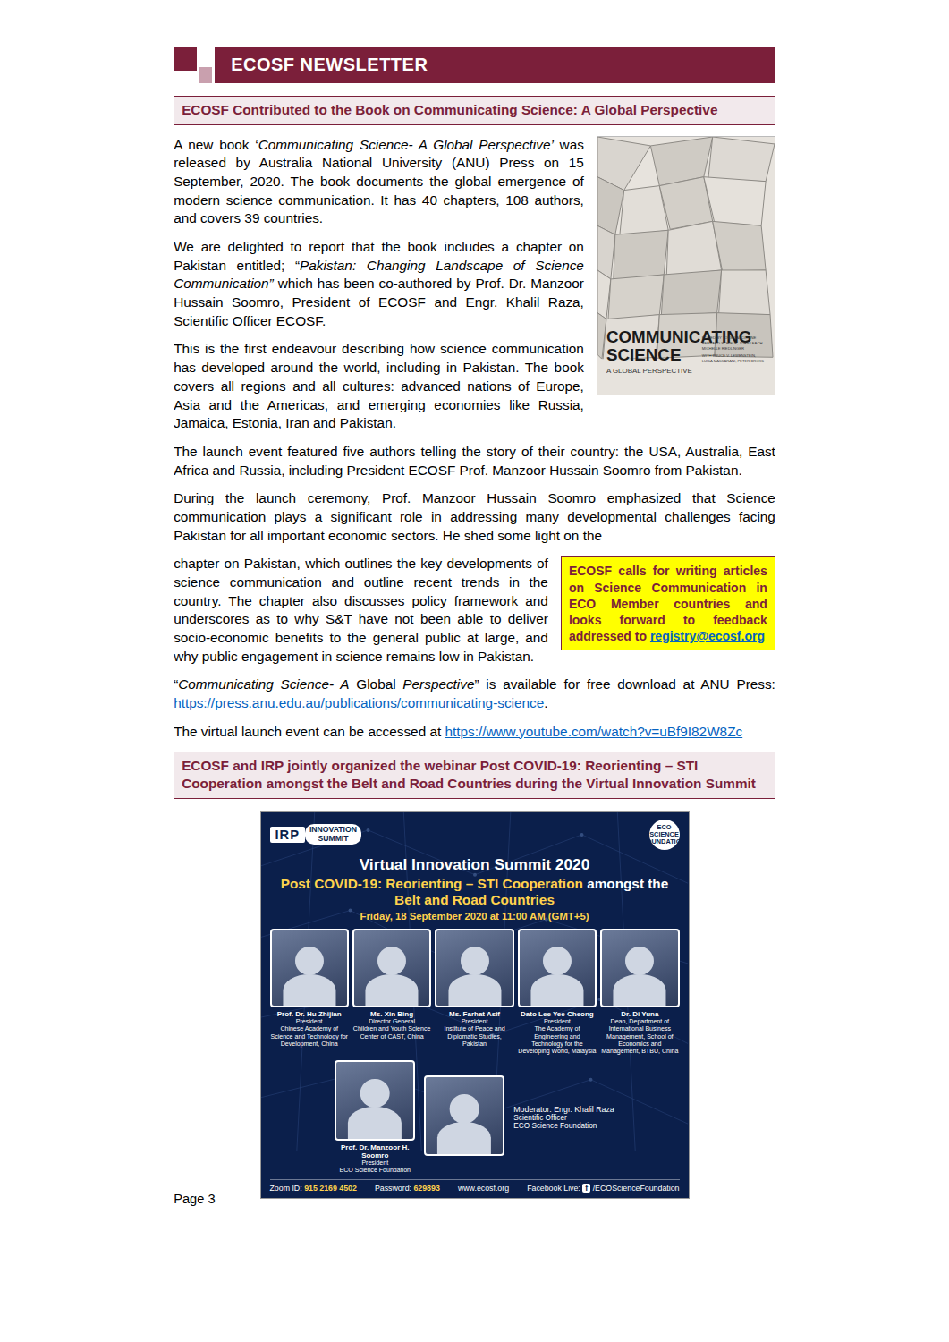ECOSF NEWSLETTER
ECOSF Contributed to the Book on Communicating Science: A Global Perspective
COMMUNICATING SCIENCE A GLOBAL PERSPECTIVE EDITED BY TOSS GASCOIGNE BERNARD SCHIELE, JOAN LEACH MICHELLE RIEDLINGER WITH BRUCE V. LEWENSTEIN, LUISA MASSARANI, PETER BROKS
A new book ‘Communicating Science- A Global Perspective’ was released by Australia National University (ANU) Press on 15 September, 2020. The book documents the global emergence of modern science communication. It has 40 chapters, 108 authors, and covers 39 countries.
We are delighted to report that the book includes a chapter on Pakistan entitled; “Pakistan: Changing Landscape of Science Communication” which has been co-authored by Prof. Dr. Manzoor Hussain Soomro, President of ECOSF and Engr. Khalil Raza, Scientific Officer ECOSF.
This is the first endeavour describing how science communication has developed around the world, including in Pakistan. The book covers all regions and all cultures: advanced nations of Europe, Asia and the Americas, and emerging economies like Russia, Jamaica, Estonia, Iran and Pakistan.
The launch event featured five authors telling the story of their country: the USA, Australia, East Africa and Russia, including President ECOSF Prof. Manzoor Hussain Soomro from Pakistan.
During the launch ceremony, Prof. Manzoor Hussain Soomro emphasized that Science communication plays a significant role in addressing many developmental challenges facing Pakistan for all important economic sectors. He shed some light on the
ECOSF calls for writing articles on Science Communication in ECO Member countries and looks forward to feedback addressed to registry@ecosf.org
chapter on Pakistan, which outlines the key developments of science communication and outline recent trends in the country. The chapter also discusses policy framework and underscores as to why S&T have not been able to deliver socio-economic benefits to the general public at large, and why public engagement in science remains low in Pakistan.
“Communicating Science- A Global Perspective” is available for free download at ANU Press: https://press.anu.edu.au/publications/communicating-science.
The virtual launch event can be accessed at https://www.youtube.com/watch?v=uBf9I82W8Zc
ECOSF and IRP jointly organized the webinar Post COVID-19: Reorienting – STI Cooperation amongst the Belt and Road Countries during the Virtual Innovation Summit
IRP INNOVATION
SUMMIT ECO
SCIENCE
FOUNDATION
Virtual Innovation Summit 2020
Post COVID-19: Reorienting – STI Cooperation amongst the
Belt and Road Countries
Friday, 18 September 2020 at 11:00 AM (GMT+5)
Prof. Dr. Hu Zhijian
President
Chinese Academy of Science and Technology for Development, China
Ms. Xin Bing
Director General
Children and Youth Science Center of CAST, China
Ms. Farhat Asif
President
Institute of Peace and Diplomatic Studies, Pakistan
Dato Lee Yee Cheong
President
The Academy of Engineering and Technology for the Developing World, Malaysia
Dr. Di Yuna
Dean, Department of International Business Management, School of Economics and Management, BTBU, China
Prof. Dr. Manzoor H. Soomro
President
ECO Science Foundation
Moderator: Engr. Khalil Raza
Scientific Officer
ECO Science Foundation
Zoom ID: 915 2169 4502 Password: 629893 www.ecosf.org Facebook Live: f /ECOScienceFoundation
Page 3